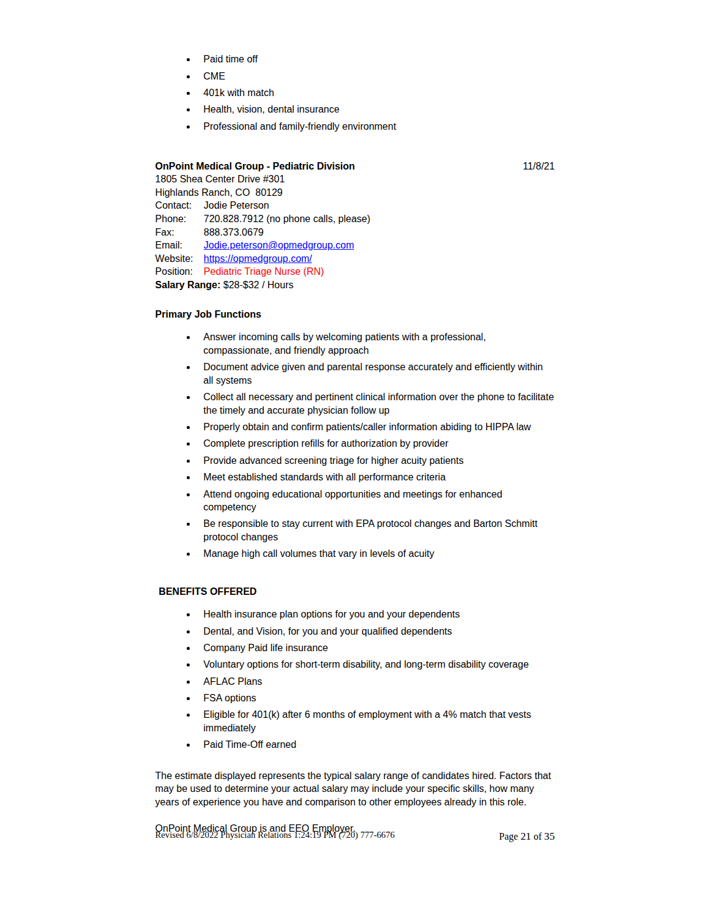Paid time off
CME
401k with match
Health, vision, dental insurance
Professional and family-friendly environment
OnPoint Medical Group - Pediatric Division 11/8/21
1805 Shea Center Drive #301
Highlands Ranch, CO 80129
| Contact: | Jodie Peterson |
| Phone: | 720.828.7912 (no phone calls, please) |
| Fax: | 888.373.0679 |
| Email: | Jodie.peterson@opmedgroup.com |
| Website: | https://opmedgroup.com/ |
| Position: | Pediatric Triage Nurse (RN) |
Salary Range: $28-$32 / Hours
Primary Job Functions
Answer incoming calls by welcoming patients with a professional, compassionate, and friendly approach
Document advice given and parental response accurately and efficiently within all systems
Collect all necessary and pertinent clinical information over the phone to facilitate the timely and accurate physician follow up
Properly obtain and confirm patients/caller information abiding to HIPPA law
Complete prescription refills for authorization by provider
Provide advanced screening triage for higher acuity patients
Meet established standards with all performance criteria
Attend ongoing educational opportunities and meetings for enhanced competency
Be responsible to stay current with EPA protocol changes and Barton Schmitt protocol changes
Manage high call volumes that vary in levels of acuity
BENEFITS OFFERED
Health insurance plan options for you and your dependents
Dental, and Vision, for you and your qualified dependents
Company Paid life insurance
Voluntary options for short-term disability, and long-term disability coverage
AFLAC Plans
FSA options
Eligible for 401(k) after 6 months of employment with a 4% match that vests immediately
Paid Time-Off earned
The estimate displayed represents the typical salary range of candidates hired. Factors that may be used to determine your actual salary may include your specific skills, how many years of experience you have and comparison to other employees already in this role.
OnPoint Medical Group is and EEO Employer.
Revised 6/8/2022 Physician Relations 1:24:19 PM (720) 777-6676 Page 21 of 35